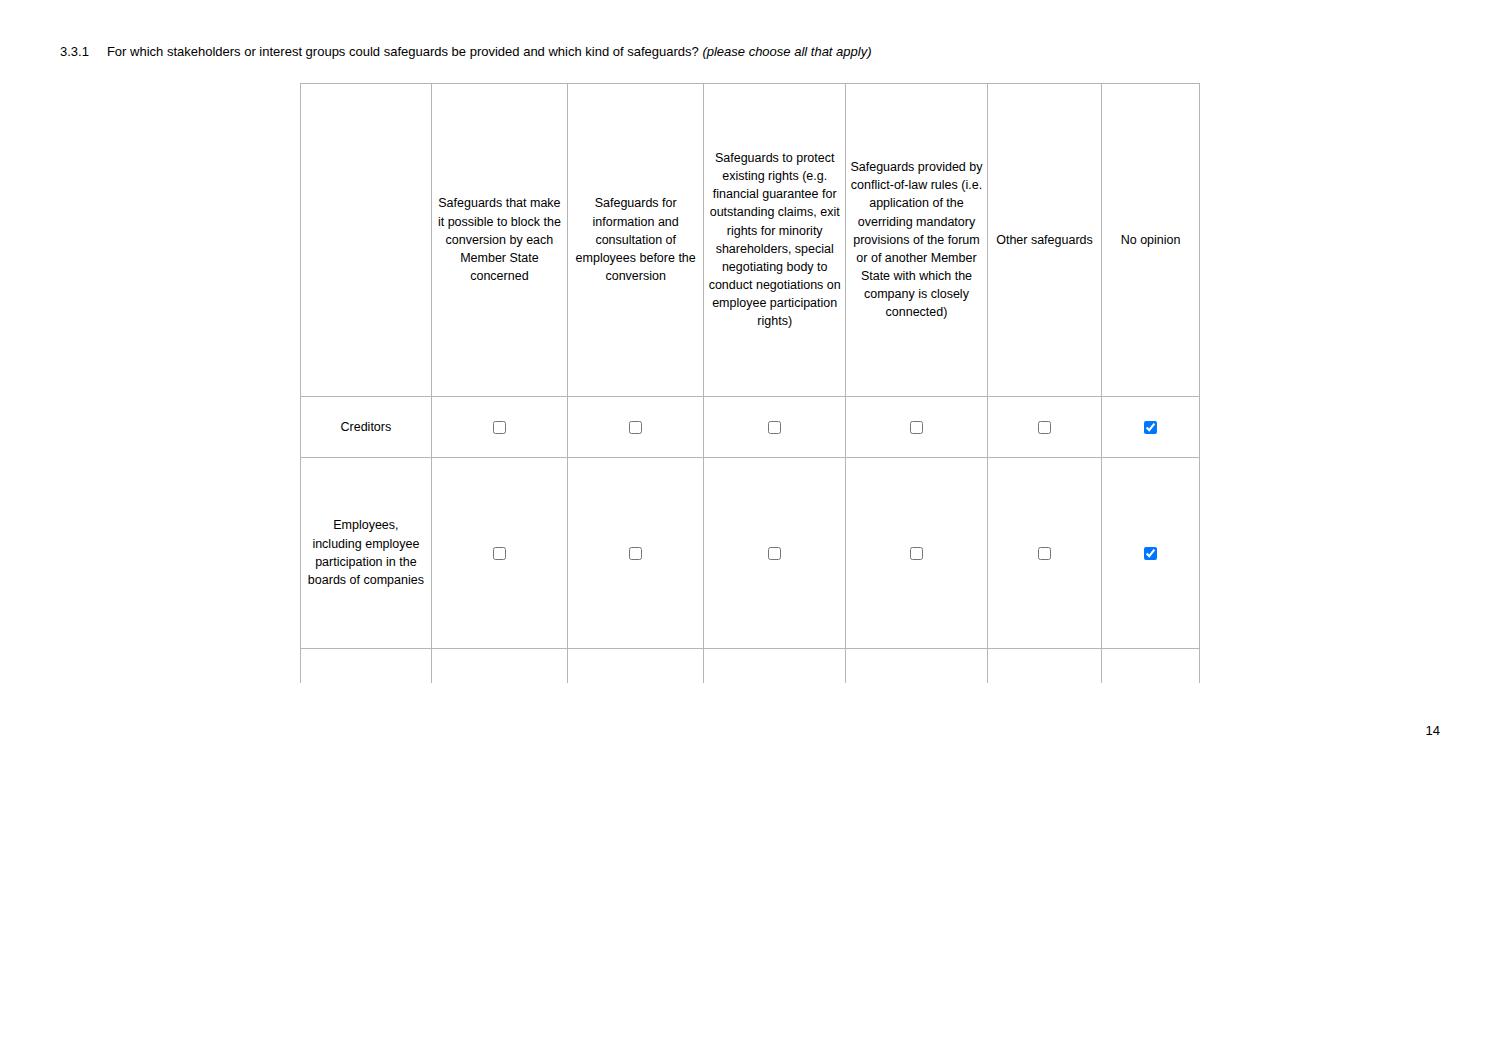3.3.1 For which stakeholders or interest groups could safeguards be provided and which kind of safeguards? (please choose all that apply)
| | Safeguards that make it possible to block the conversion by each Member State concerned | Safeguards for information and consultation of employees before the conversion | Safeguards to protect existing rights (e.g. financial guarantee for outstanding claims, exit rights for minority shareholders, special negotiating body to conduct negotiations on employee participation rights) | Safeguards provided by conflict-of-law rules (i.e. application of the overriding mandatory provisions of the forum or of another Member State with which the company is closely connected) | Other safeguards | No opinion |
| --- | --- | --- | --- | --- | --- | --- |
| Creditors | | | | | | |
| Employees, including employee participation in the boards of companies | | | | | | |
14